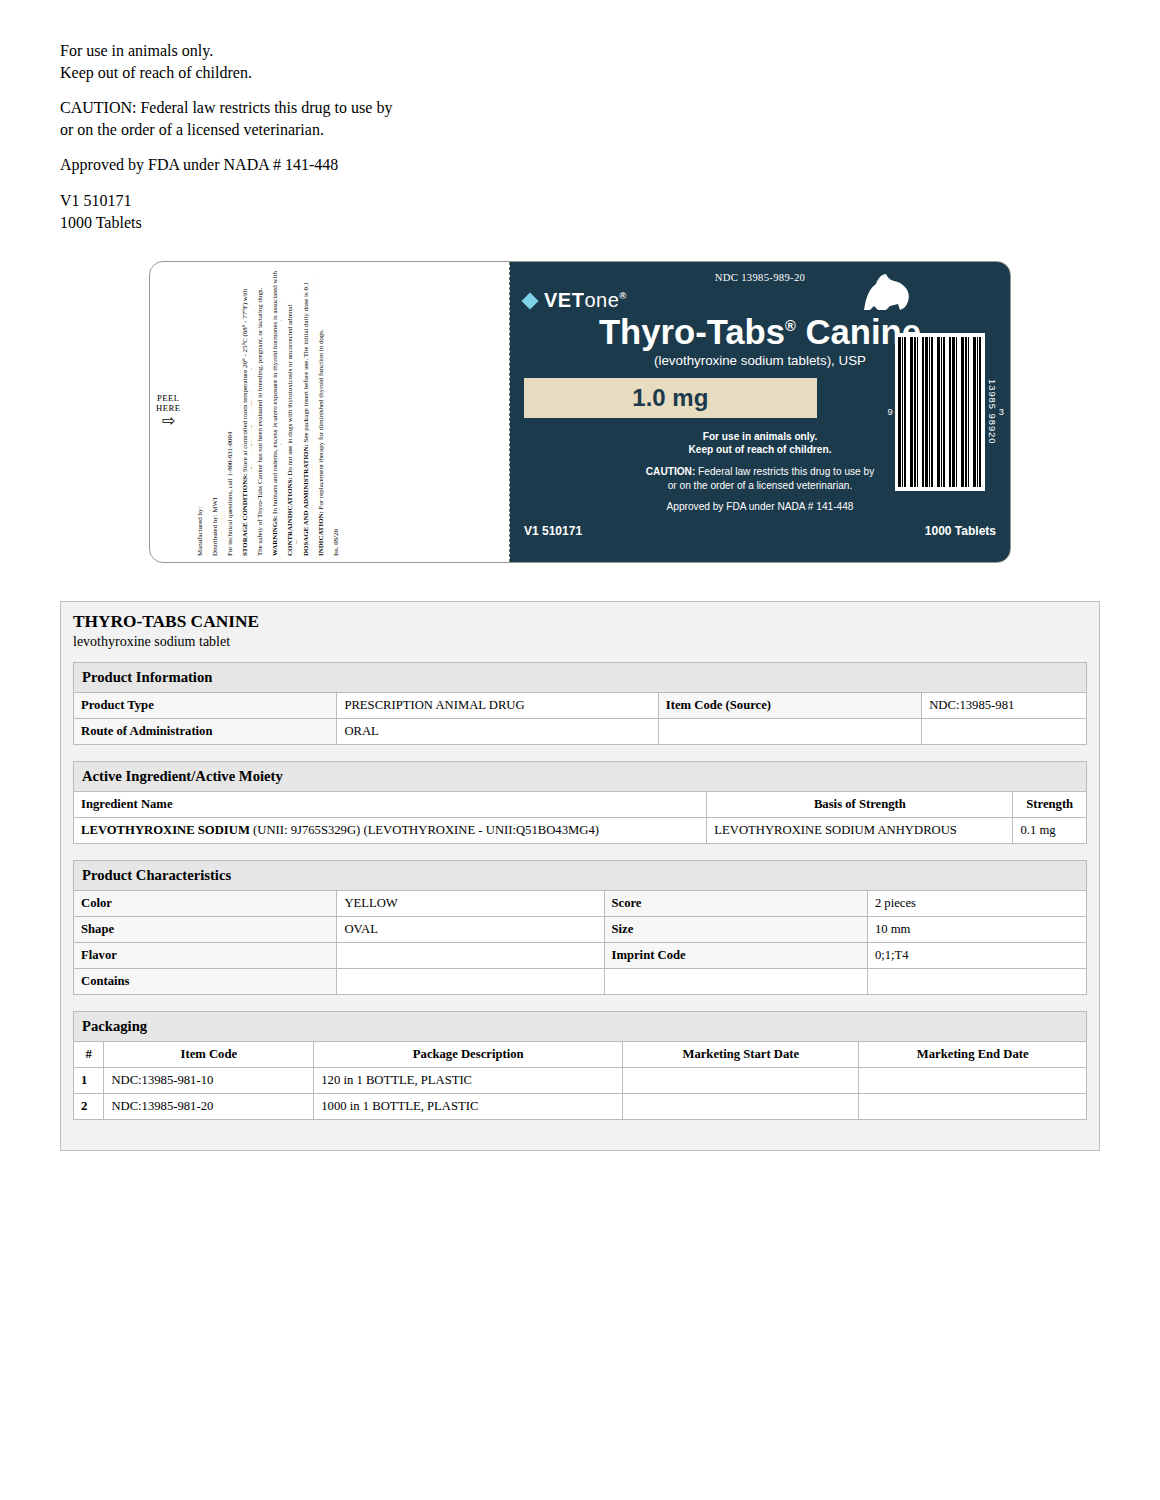For use in animals only.
Keep out of reach of children.
CAUTION: Federal law restricts this drug to use by
or on the order of a licensed veterinarian.
Approved by FDA under NADA # 141-448
V1 510171
1000 Tablets
PEEL
HERE⇨
Manufactured by:
LLOYD, Inc.
Shenandoah, IA 51601
Distributed by: MWI
Boise, ID 83705
www.VetOne.net
For technical questions, call 1-800-831-0004
STORAGE CONDITIONS: Store at controlled room temperature 20° - 25°C (68° - 77°F) with excursions allowed between 15° and 30°C (59° and 86°F). Protect from light and moisture.
The safety of Thyro-Tabs Canine has not been evaluated in breeding, pregnant, or lactating dogs.
WARNINGS: In humans and rodents, excess in utero exposure to thyroid hormones is associated with hypothalamic-pituitary-thyroid axis dysfunction and morphological thyroid gland defects in the offspring.
CONTRAINDICATIONS: Do not use in dogs with thyrotoxicosis or uncorrected adrenal insufficiency.
DOSAGE AND ADMINISTRATION: See package insert before use. The initial daily dose is 0.1 mg/10 pounds (0.01 mg/lb; 0.022 mg/kg) body weight as a single dose every 24 hours or as a divided dose every 12 hours.
INDICATION: For replacement therapy for diminished thyroid function in dogs.
Iss. 08/20
NDC 13985-989-20
VETone®
Thyro-Tabs® Canine
(levothyroxine sodium tablets), USP
1.0 mg
For use in animals only.
Keep out of reach of children.
CAUTION: Federal law restricts this drug to use by
or on the order of a licensed veterinarian.
Approved by FDA under NADA # 141-448
V1 510171 1000 Tablets
9
13985 98920 3
THYRO-TABS CANINE
levothyroxine sodium tablet
Product Information
| Product Type | PRESCRIPTION ANIMAL DRUG | Item Code (Source) | NDC:13985-981 |
| Route of Administration | ORAL | | |
Active Ingredient/Active Moiety
| Ingredient Name | Basis of Strength | Strength |
| --- | --- | --- |
| LEVOTHYROXINE SODIUM (UNII: 9J765S329G) (LEVOTHYROXINE - UNII:Q51BO43MG4) | LEVOTHYROXINE SODIUM ANHYDROUS | 0.1 mg |
Product Characteristics
| Color | YELLOW | Score | 2 pieces |
| Shape | OVAL | Size | 10 mm |
| Flavor | | Imprint Code | 0;1;T4 |
| Contains | | | |
Packaging
| # | Item Code | Package Description | Marketing Start Date | Marketing End Date |
| --- | --- | --- | --- | --- |
| 1 | NDC:13985-981-10 | 120 in 1 BOTTLE, PLASTIC | | |
| 2 | NDC:13985-981-20 | 1000 in 1 BOTTLE, PLASTIC | | |